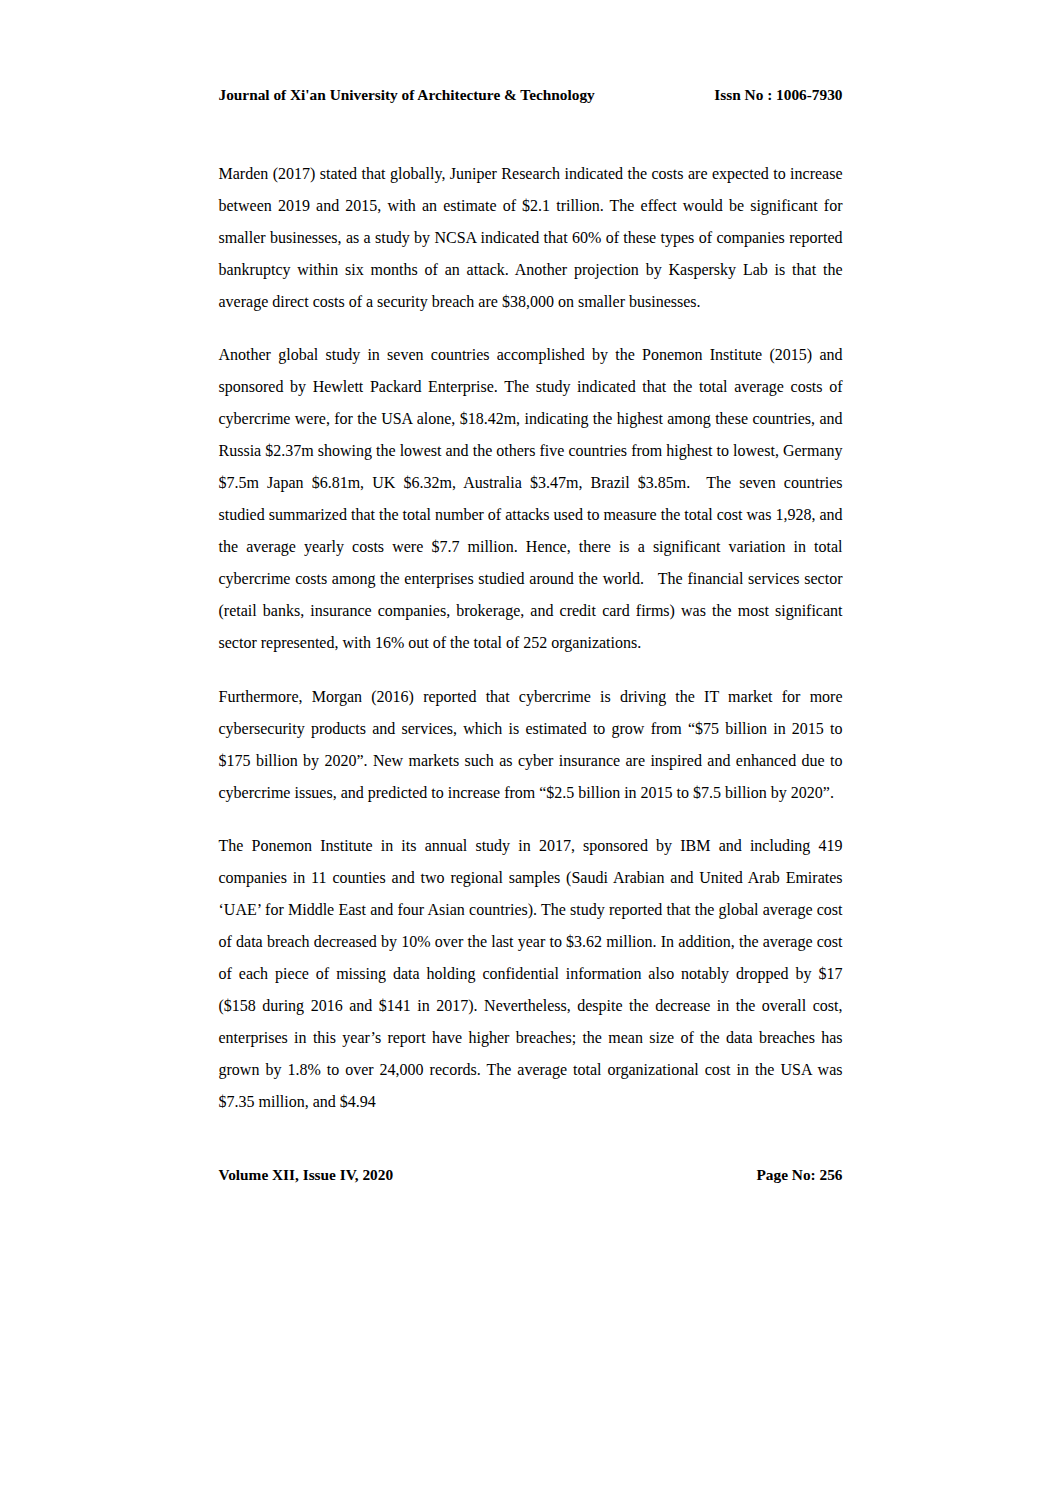Journal of Xi'an University of Architecture & Technology
Issn No : 1006-7930
Marden (2017) stated that globally, Juniper Research indicated the costs are expected to increase between 2019 and 2015, with an estimate of $2.1 trillion. The effect would be significant for smaller businesses, as a study by NCSA indicated that 60% of these types of companies reported bankruptcy within six months of an attack. Another projection by Kaspersky Lab is that the average direct costs of a security breach are $38,000 on smaller businesses.
Another global study in seven countries accomplished by the Ponemon Institute (2015) and sponsored by Hewlett Packard Enterprise. The study indicated that the total average costs of cybercrime were, for the USA alone, $18.42m, indicating the highest among these countries, and Russia $2.37m showing the lowest and the others five countries from highest to lowest, Germany $7.5m Japan $6.81m, UK $6.32m, Australia $3.47m, Brazil $3.85m. The seven countries studied summarized that the total number of attacks used to measure the total cost was 1,928, and the average yearly costs were $7.7 million. Hence, there is a significant variation in total cybercrime costs among the enterprises studied around the world. The financial services sector (retail banks, insurance companies, brokerage, and credit card firms) was the most significant sector represented, with 16% out of the total of 252 organizations.
Furthermore, Morgan (2016) reported that cybercrime is driving the IT market for more cybersecurity products and services, which is estimated to grow from “$75 billion in 2015 to $175 billion by 2020”. New markets such as cyber insurance are inspired and enhanced due to cybercrime issues, and predicted to increase from “$2.5 billion in 2015 to $7.5 billion by 2020”.
The Ponemon Institute in its annual study in 2017, sponsored by IBM and including 419 companies in 11 counties and two regional samples (Saudi Arabian and United Arab Emirates ‘UAE’ for Middle East and four Asian countries). The study reported that the global average cost of data breach decreased by 10% over the last year to $3.62 million. In addition, the average cost of each piece of missing data holding confidential information also notably dropped by $17 ($158 during 2016 and $141 in 2017). Nevertheless, despite the decrease in the overall cost, enterprises in this year’s report have higher breaches; the mean size of the data breaches has grown by 1.8% to over 24,000 records. The average total organizational cost in the USA was $7.35 million, and $4.94
Volume XII, Issue IV, 2020
Page No: 256